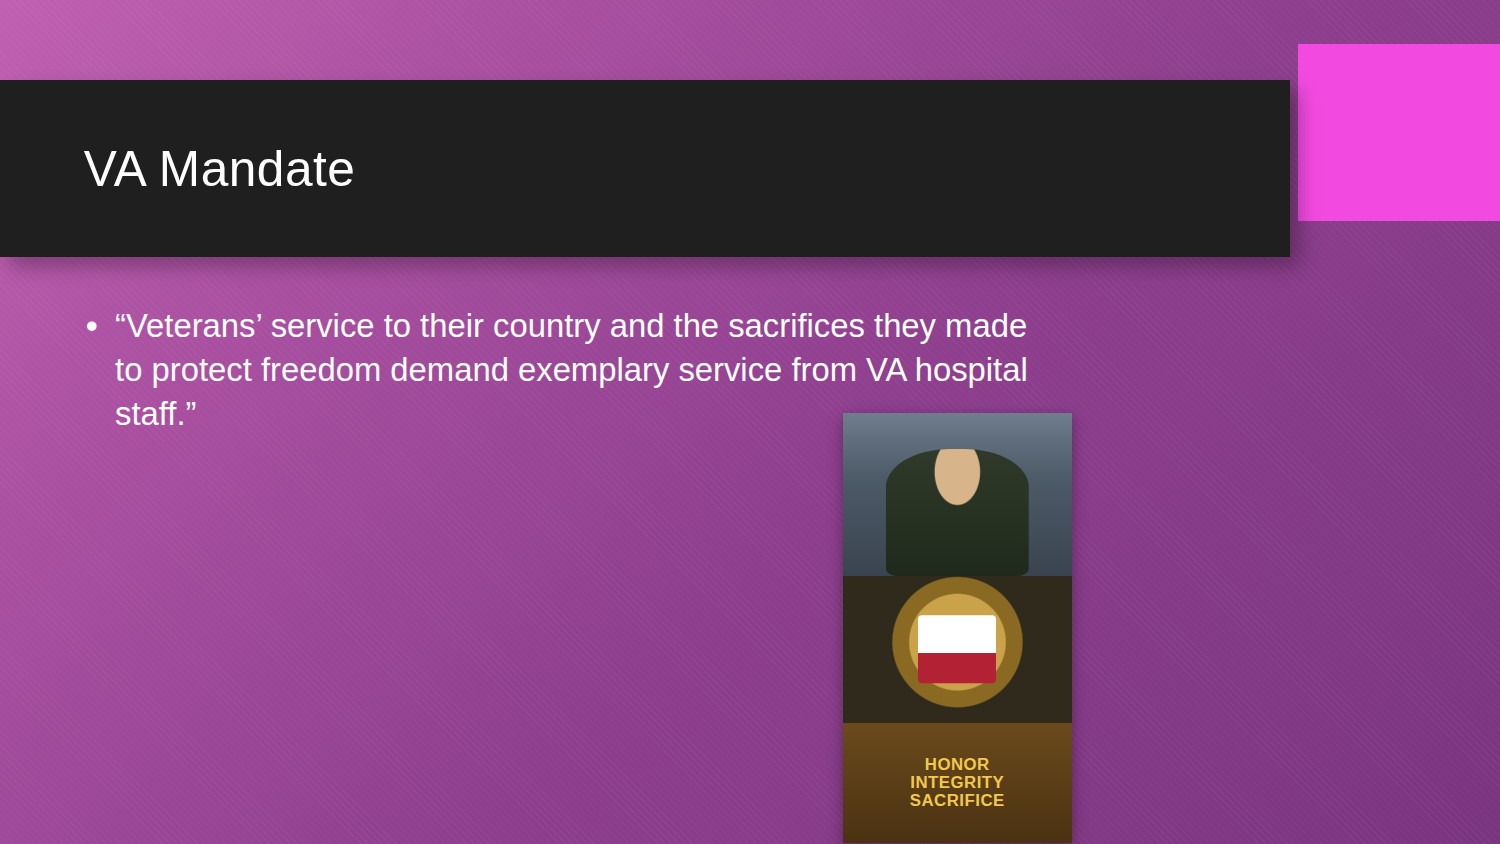VA Mandate
“Veterans’ service to their country and the sacrifices they made to protect freedom demand exemplary service from VA hospital staff.”
Honor Integrity Sacrifice